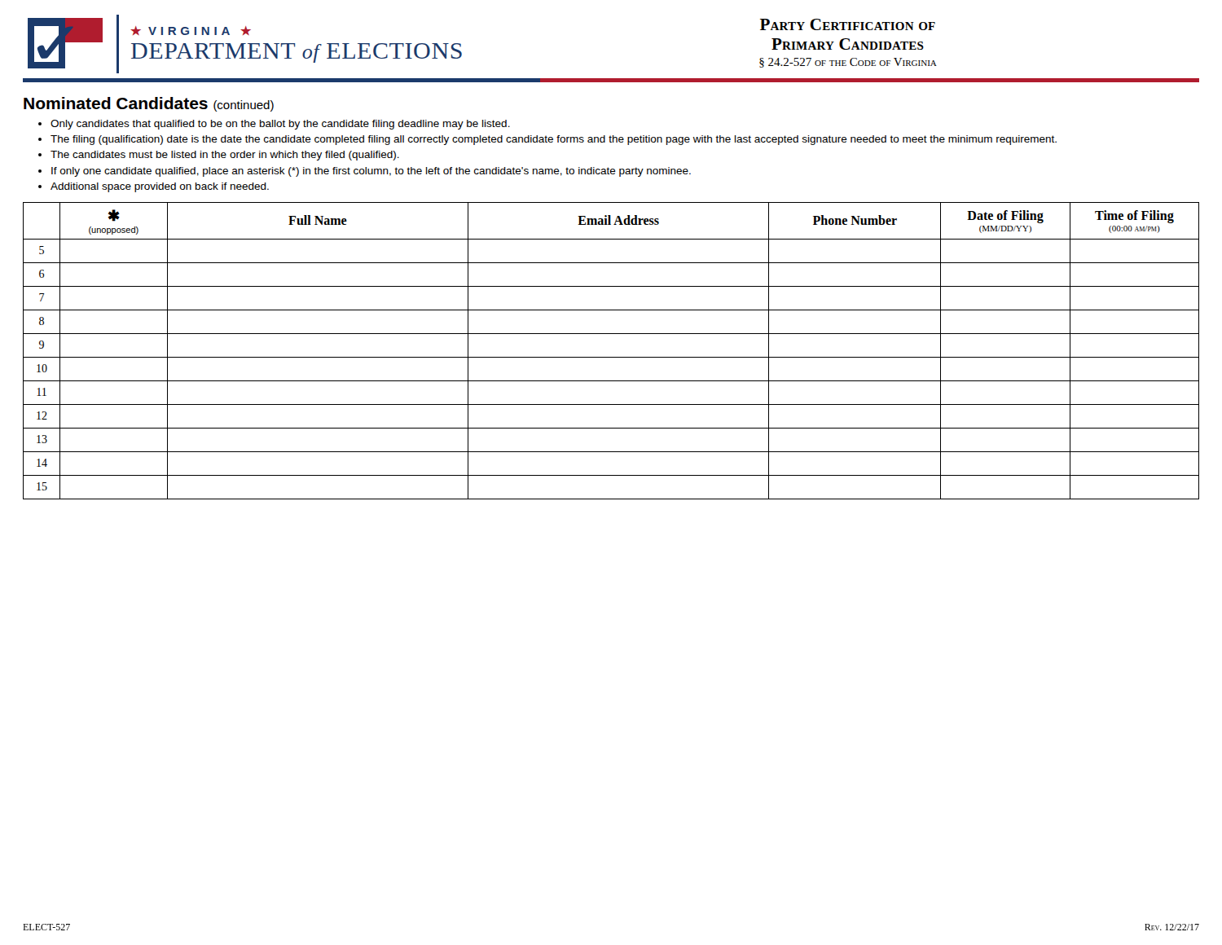✓
★ VIRGINIA ★
DEPARTMENT of ELECTIONS
Party Certification of
Primary Candidates
§ 24.2-527 of the Code of Virginia
Nominated Candidates (continued)
Only candidates that qualified to be on the ballot by the candidate filing deadline may be listed.
The filing (qualification) date is the date the candidate completed filing all correctly completed candidate forms and the petition page with the last accepted signature needed to meet the minimum requirement.
The candidates must be listed in the order in which they filed (qualified).
If only one candidate qualified, place an asterisk (*) in the first column, to the left of the candidate's name, to indicate party nominee.
Additional space provided on back if needed.
| | ✱ (unopposed) | Full Name | Email Address | Phone Number | Date of Filing (MM/DD/YY) | Time of Filing (00:00 am/pm) |
| --- | --- | --- | --- | --- | --- | --- |
| 5 | | | | | | |
| 6 | | | | | | |
| 7 | | | | | | |
| 8 | | | | | | |
| 9 | | | | | | |
| 10 | | | | | | |
| 11 | | | | | | |
| 12 | | | | | | |
| 13 | | | | | | |
| 14 | | | | | | |
| 15 | | | | | | |
ELECT-527
Rev. 12/22/17